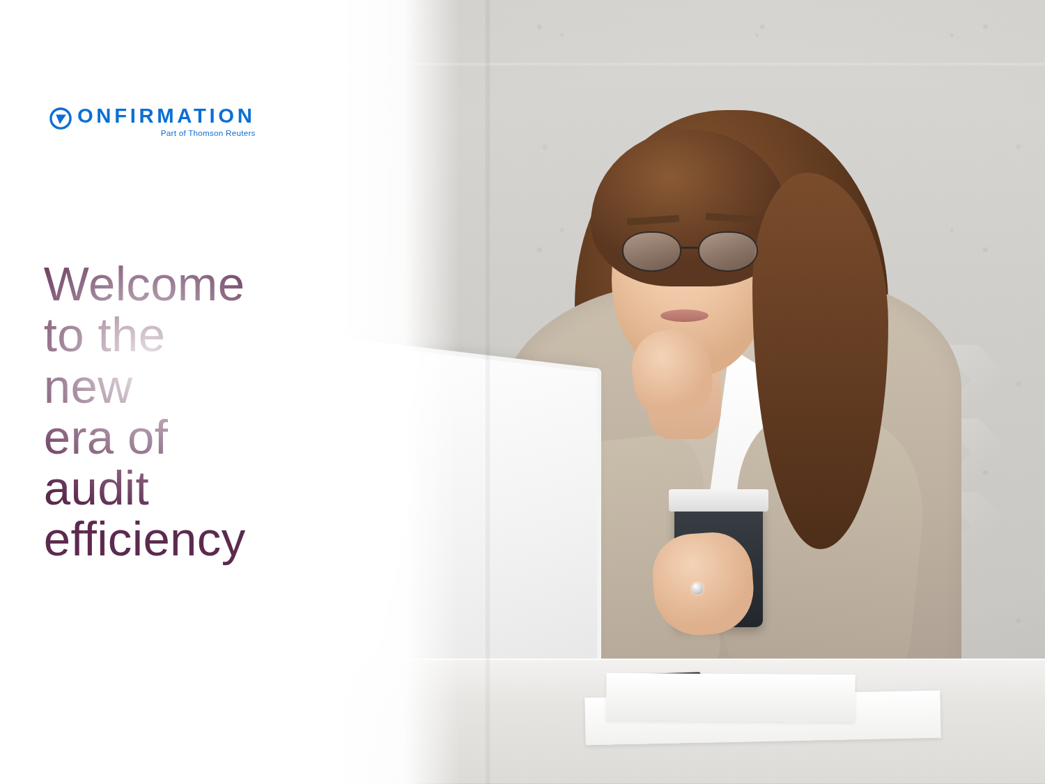ONFIRMATION Part of Thomson Reuters
Welcome
to the new
era of audit
efficiency